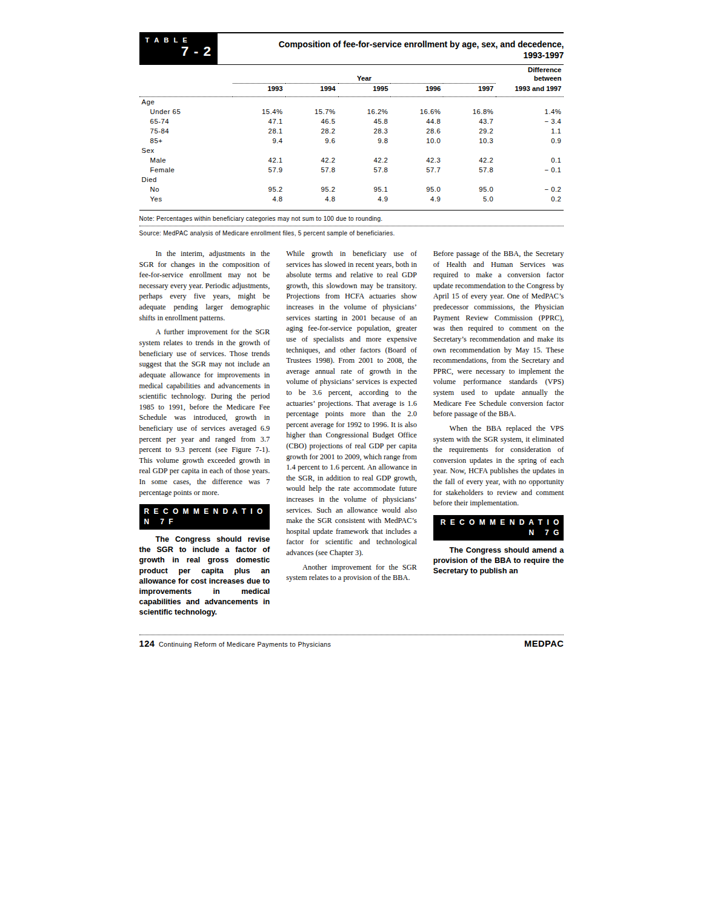T A B L E
7 - 2
Composition of fee-for-service enrollment by age, sex, and decedence,
1993-1997
| | Year | Difference between |
| | 1993 | 1994 | 1995 | 1996 | 1997 | 1993 and 1997 |
| Age |
| Under 65 | 15.4% | 15.7% | 16.2% | 16.6% | 16.8% | 1.4% |
| 65-74 | 47.1 | 46.5 | 45.8 | 44.8 | 43.7 | − 3.4 |
| 75-84 | 28.1 | 28.2 | 28.3 | 28.6 | 29.2 | 1.1 |
| 85+ | 9.4 | 9.6 | 9.8 | 10.0 | 10.3 | 0.9 |
| Sex |
| Male | 42.1 | 42.2 | 42.2 | 42.3 | 42.2 | 0.1 |
| Female | 57.9 | 57.8 | 57.8 | 57.7 | 57.8 | − 0.1 |
| Died |
| No | 95.2 | 95.2 | 95.1 | 95.0 | 95.0 | − 0.2 |
| Yes | 4.8 | 4.8 | 4.9 | 4.9 | 5.0 | 0.2 |
Note: Percentages within beneficiary categories may not sum to 100 due to rounding. Source: MedPAC analysis of Medicare enrollment files, 5 percent sample of beneficiaries.
In the interim, adjustments in the SGR for changes in the composition of fee-for-service enrollment may not be necessary every year. Periodic adjustments, perhaps every five years, might be adequate pending larger demographic shifts in enrollment patterns.
A further improvement for the SGR system relates to trends in the growth of beneficiary use of services. Those trends suggest that the SGR may not include an adequate allowance for improvements in medical capabilities and advancements in scientific technology. During the period 1985 to 1991, before the Medicare Fee Schedule was introduced, growth in beneficiary use of services averaged 6.9 percent per year and ranged from 3.7 percent to 9.3 percent (see Figure 7-1). This volume growth exceeded growth in real GDP per capita in each of those years. In some cases, the difference was 7 percentage points or more.
R E C O M M E N D A T I O N 7 F
The Congress should revise the SGR to include a factor of growth in real gross domestic product per capita plus an allowance for cost increases due to improvements in medical capabilities and advancements in scientific technology.
While growth in beneficiary use of services has slowed in recent years, both in absolute terms and relative to real GDP growth, this slowdown may be transitory. Projections from HCFA actuaries show increases in the volume of physicians’ services starting in 2001 because of an aging fee-for-service population, greater use of specialists and more expensive techniques, and other factors (Board of Trustees 1998). From 2001 to 2008, the average annual rate of growth in the volume of physicians’ services is expected to be 3.6 percent, according to the actuaries’ projections. That average is 1.6 percentage points more than the 2.0 percent average for 1992 to 1996. It is also higher than Congressional Budget Office (CBO) projections of real GDP per capita growth for 2001 to 2009, which range from 1.4 percent to 1.6 percent. An allowance in the SGR, in addition to real GDP growth, would help the rate accommodate future increases in the volume of physicians’ services. Such an allowance would also make the SGR consistent with MedPAC’s hospital update framework that includes a factor for scientific and technological advances (see Chapter 3).
Another improvement for the SGR system relates to a provision of the BBA.
Before passage of the BBA, the Secretary of Health and Human Services was required to make a conversion factor update recommendation to the Congress by April 15 of every year. One of MedPAC’s predecessor commissions, the Physician Payment Review Commission (PPRC), was then required to comment on the Secretary’s recommendation and make its own recommendation by May 15. These recommendations, from the Secretary and PPRC, were necessary to implement the volume performance standards (VPS) system used to update annually the Medicare Fee Schedule conversion factor before passage of the BBA.
When the BBA replaced the VPS system with the SGR system, it eliminated the requirements for consideration of conversion updates in the spring of each year. Now, HCFA publishes the updates in the fall of every year, with no opportunity for stakeholders to review and comment before their implementation.
R E C O M M E N D A T I O N 7 G
The Congress should amend a provision of the BBA to require the Secretary to publish an
124 Continuing Reform of Medicare Payments to Physicians
MEDPAC